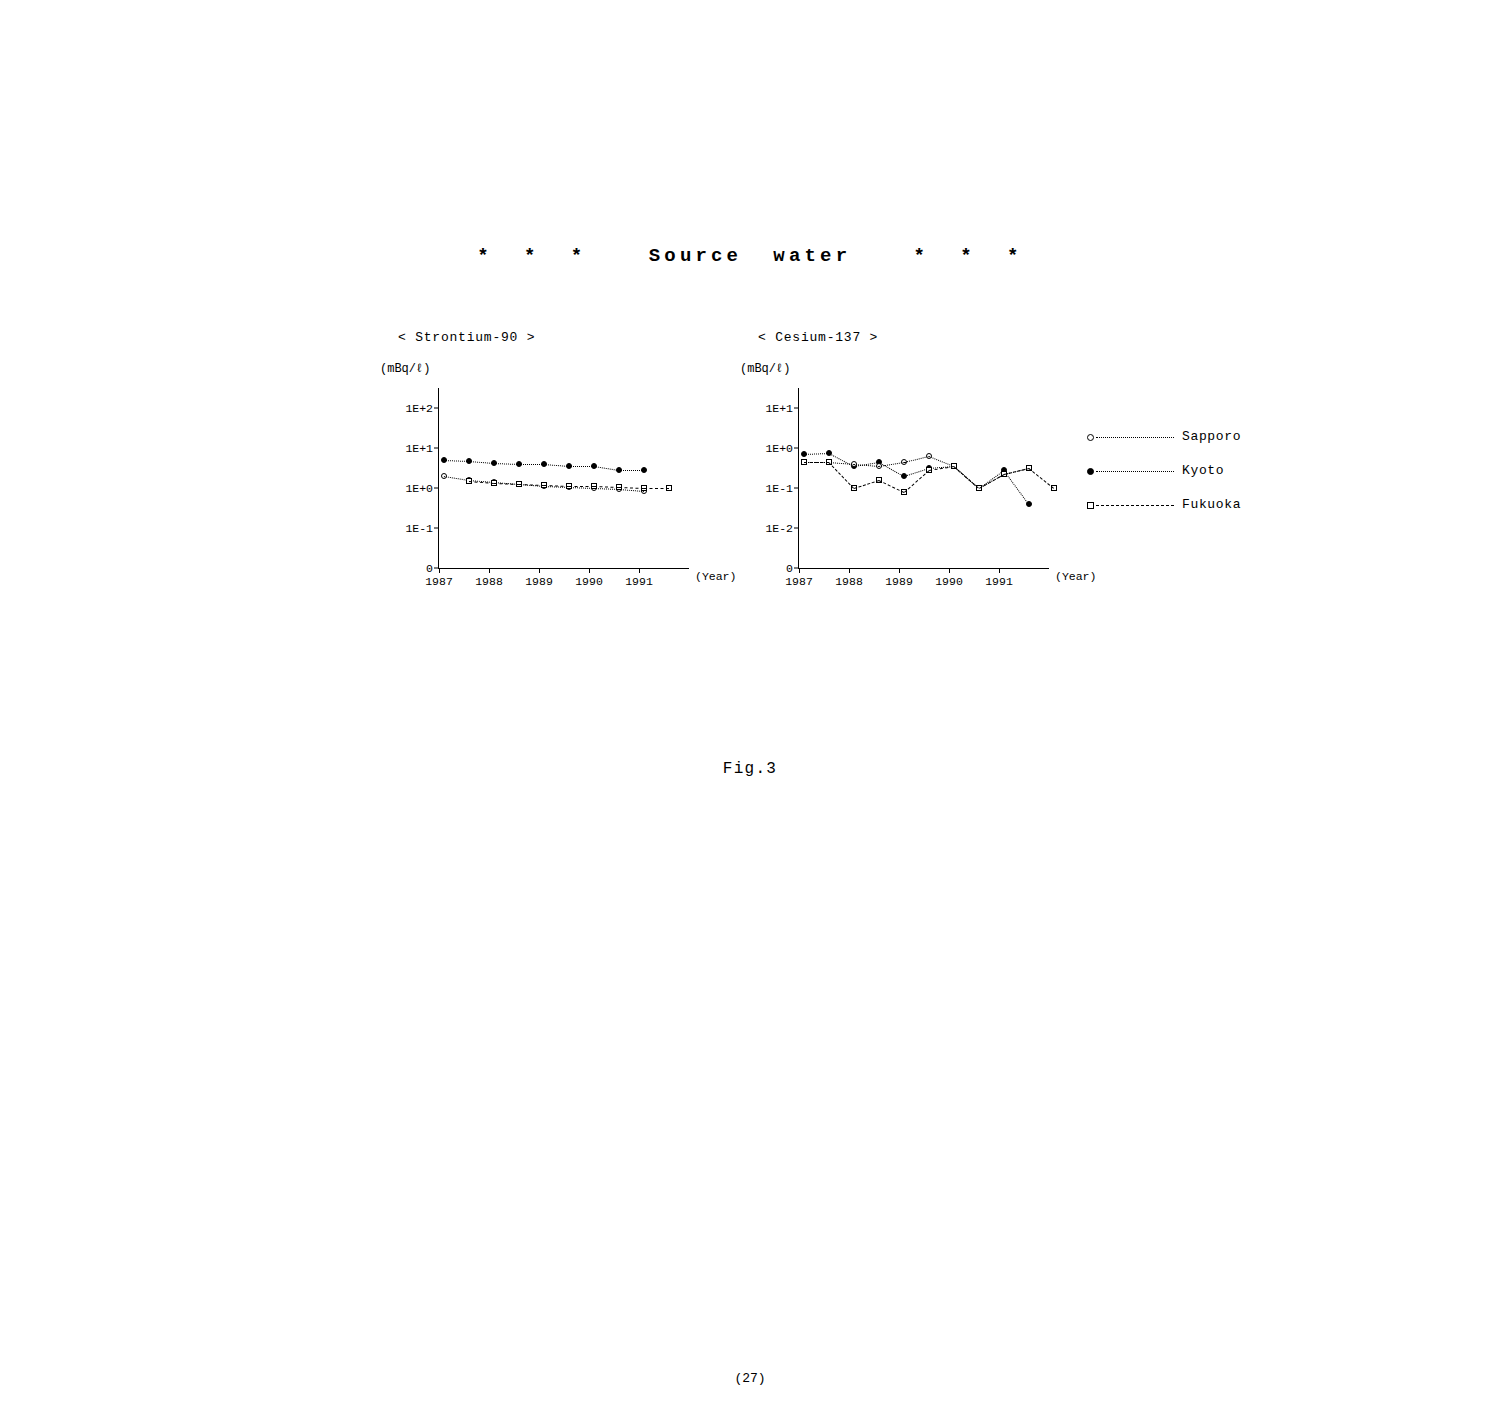* * * Source water * * *
< Strontium-90 >
(mBq/ℓ)
0
1E-1
1E+0
1E+1
1E+2
1987
1988
1989
1990
1991
(Year)
< Cesium-137 >
(mBq/ℓ)
0
1E-2
1E-1
1E+0
1E+1
1987
1988
1989
1990
1991
(Year)
Sapporo
Kyoto
Fukuoka
Fig.3
(27)